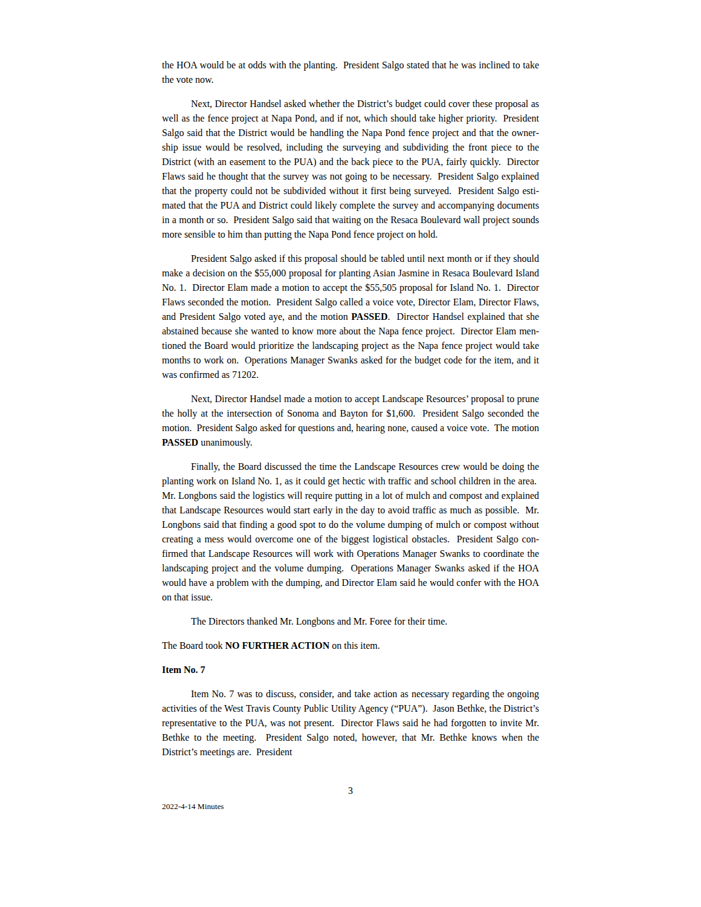the HOA would be at odds with the planting. President Salgo stated that he was inclined to take the vote now.
Next, Director Handsel asked whether the District’s budget could cover these proposal as well as the fence project at Napa Pond, and if not, which should take higher priority. President Salgo said that the District would be handling the Napa Pond fence project and that the ownership issue would be resolved, including the surveying and subdividing the front piece to the District (with an easement to the PUA) and the back piece to the PUA, fairly quickly. Director Flaws said he thought that the survey was not going to be necessary. President Salgo explained that the property could not be subdivided without it first being surveyed. President Salgo estimated that the PUA and District could likely complete the survey and accompanying documents in a month or so. President Salgo said that waiting on the Resaca Boulevard wall project sounds more sensible to him than putting the Napa Pond fence project on hold.
President Salgo asked if this proposal should be tabled until next month or if they should make a decision on the $55,000 proposal for planting Asian Jasmine in Resaca Boulevard Island No. 1. Director Elam made a motion to accept the $55,505 proposal for Island No. 1. Director Flaws seconded the motion. President Salgo called a voice vote, Director Elam, Director Flaws, and President Salgo voted aye, and the motion PASSED. Director Handsel explained that she abstained because she wanted to know more about the Napa fence project. Director Elam mentioned the Board would prioritize the landscaping project as the Napa fence project would take months to work on. Operations Manager Swanks asked for the budget code for the item, and it was confirmed as 71202.
Next, Director Handsel made a motion to accept Landscape Resources’ proposal to prune the holly at the intersection of Sonoma and Bayton for $1,600. President Salgo seconded the motion. President Salgo asked for questions and, hearing none, caused a voice vote. The motion PASSED unanimously.
Finally, the Board discussed the time the Landscape Resources crew would be doing the planting work on Island No. 1, as it could get hectic with traffic and school children in the area. Mr. Longbons said the logistics will require putting in a lot of mulch and compost and explained that Landscape Resources would start early in the day to avoid traffic as much as possible. Mr. Longbons said that finding a good spot to do the volume dumping of mulch or compost without creating a mess would overcome one of the biggest logistical obstacles. President Salgo confirmed that Landscape Resources will work with Operations Manager Swanks to coordinate the landscaping project and the volume dumping. Operations Manager Swanks asked if the HOA would have a problem with the dumping, and Director Elam said he would confer with the HOA on that issue.
The Directors thanked Mr. Longbons and Mr. Foree for their time.
The Board took NO FURTHER ACTION on this item.
Item No. 7
Item No. 7 was to discuss, consider, and take action as necessary regarding the ongoing activities of the West Travis County Public Utility Agency (“PUA”). Jason Bethke, the District’s representative to the PUA, was not present. Director Flaws said he had forgotten to invite Mr. Bethke to the meeting. President Salgo noted, however, that Mr. Bethke knows when the District’s meetings are. President
3
2022-4-14 Minutes